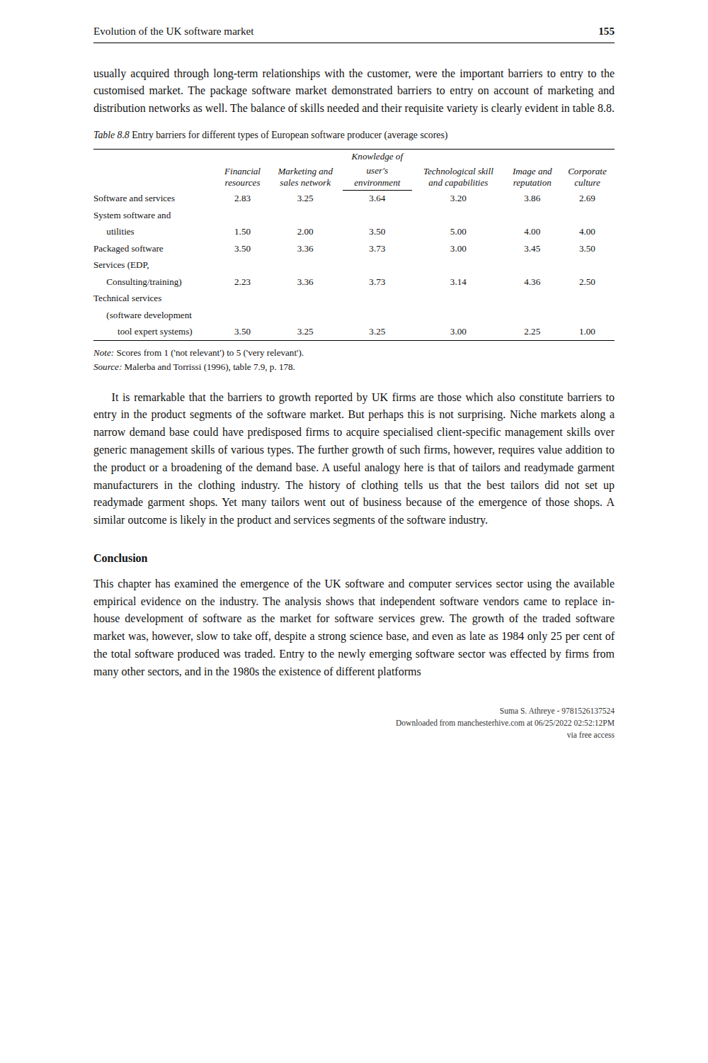Evolution of the UK software market 155
usually acquired through long-term relationships with the customer, were the important barriers to entry to the customised market. The package software market demonstrated barriers to entry on account of marketing and distribution networks as well. The balance of skills needed and their requisite variety is clearly evident in table 8.8.
Table 8.8 Entry barriers for different types of European software producer (average scores)
| | Financial resources | Marketing and sales network | Knowledge of | Technological skill and capabilities | Image and reputation | Corporate culture |
| --- | --- | --- | --- | --- | --- | --- |
| user's environment |
| Software and services | 2.83 | 3.25 | 3.64 | 3.20 | 3.86 | 2.69 |
| System software and | | | | | | |
| utilities | 1.50 | 2.00 | 3.50 | 5.00 | 4.00 | 4.00 |
| Packaged software | 3.50 | 3.36 | 3.73 | 3.00 | 3.45 | 3.50 |
| Services (EDP, | | | | | | |
| Consulting/training) | 2.23 | 3.36 | 3.73 | 3.14 | 4.36 | 2.50 |
| Technical services | | | | | | |
| (software development | | | | | | |
| tool expert systems) | 3.50 | 3.25 | 3.25 | 3.00 | 2.25 | 1.00 |
Note: Scores from 1 ('not relevant') to 5 ('very relevant').
Source: Malerba and Torrissi (1996), table 7.9, p. 178.
It is remarkable that the barriers to growth reported by UK firms are those which also constitute barriers to entry in the product segments of the software market. But perhaps this is not surprising. Niche markets along a narrow demand base could have predisposed firms to acquire specialised client-specific management skills over generic management skills of various types. The further growth of such firms, however, requires value addition to the product or a broadening of the demand base. A useful analogy here is that of tailors and readymade garment manufacturers in the clothing industry. The history of clothing tells us that the best tailors did not set up readymade garment shops. Yet many tailors went out of business because of the emergence of those shops. A similar outcome is likely in the product and services segments of the software industry.
Conclusion
This chapter has examined the emergence of the UK software and computer services sector using the available empirical evidence on the industry. The analysis shows that independent software vendors came to replace in-house development of software as the market for software services grew. The growth of the traded software market was, however, slow to take off, despite a strong science base, and even as late as 1984 only 25 per cent of the total software produced was traded. Entry to the newly emerging software sector was effected by firms from many other sectors, and in the 1980s the existence of different platforms
Suma S. Athreye - 9781526137524
Downloaded from manchesterhive.com at 06/25/2022 02:52:12PM
via free access